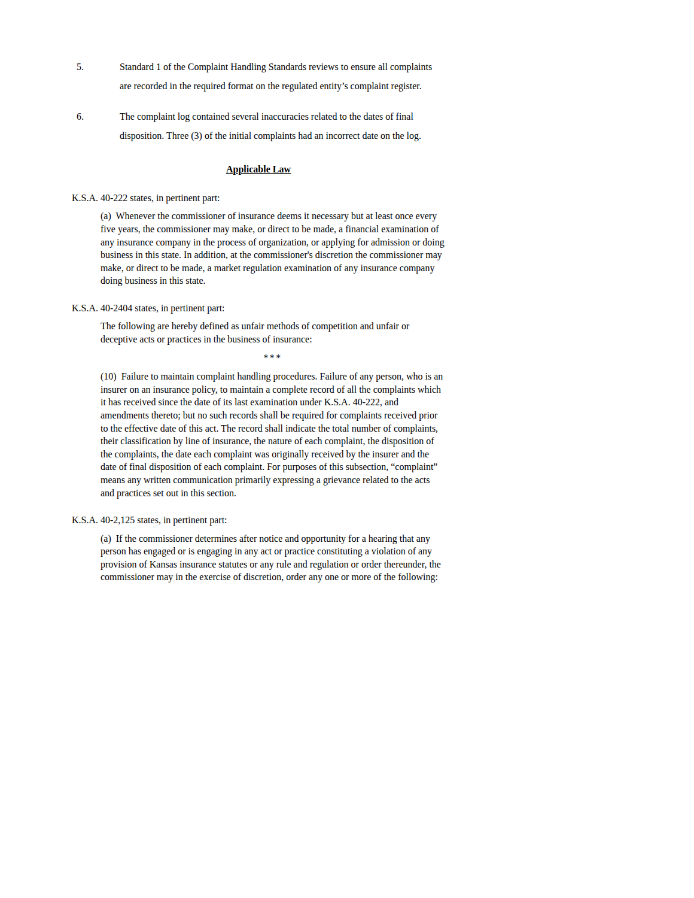5. Standard 1 of the Complaint Handling Standards reviews to ensure all complaints are recorded in the required format on the regulated entity’s complaint register.
6. The complaint log contained several inaccuracies related to the dates of final disposition. Three (3) of the initial complaints had an incorrect date on the log.
Applicable Law
K.S.A. 40-222 states, in pertinent part:
(a) Whenever the commissioner of insurance deems it necessary but at least once every five years, the commissioner may make, or direct to be made, a financial examination of any insurance company in the process of organization, or applying for admission or doing business in this state. In addition, at the commissioner's discretion the commissioner may make, or direct to be made, a market regulation examination of any insurance company doing business in this state.
K.S.A. 40-2404 states, in pertinent part:
The following are hereby defined as unfair methods of competition and unfair or deceptive acts or practices in the business of insurance:
***
(10) Failure to maintain complaint handling procedures. Failure of any person, who is an insurer on an insurance policy, to maintain a complete record of all the complaints which it has received since the date of its last examination under K.S.A. 40-222, and amendments thereto; but no such records shall be required for complaints received prior to the effective date of this act. The record shall indicate the total number of complaints, their classification by line of insurance, the nature of each complaint, the disposition of the complaints, the date each complaint was originally received by the insurer and the date of final disposition of each complaint. For purposes of this subsection, “complaint” means any written communication primarily expressing a grievance related to the acts and practices set out in this section.
K.S.A. 40-2,125 states, in pertinent part:
(a) If the commissioner determines after notice and opportunity for a hearing that any person has engaged or is engaging in any act or practice constituting a violation of any provision of Kansas insurance statutes or any rule and regulation or order thereunder, the commissioner may in the exercise of discretion, order any one or more of the following: